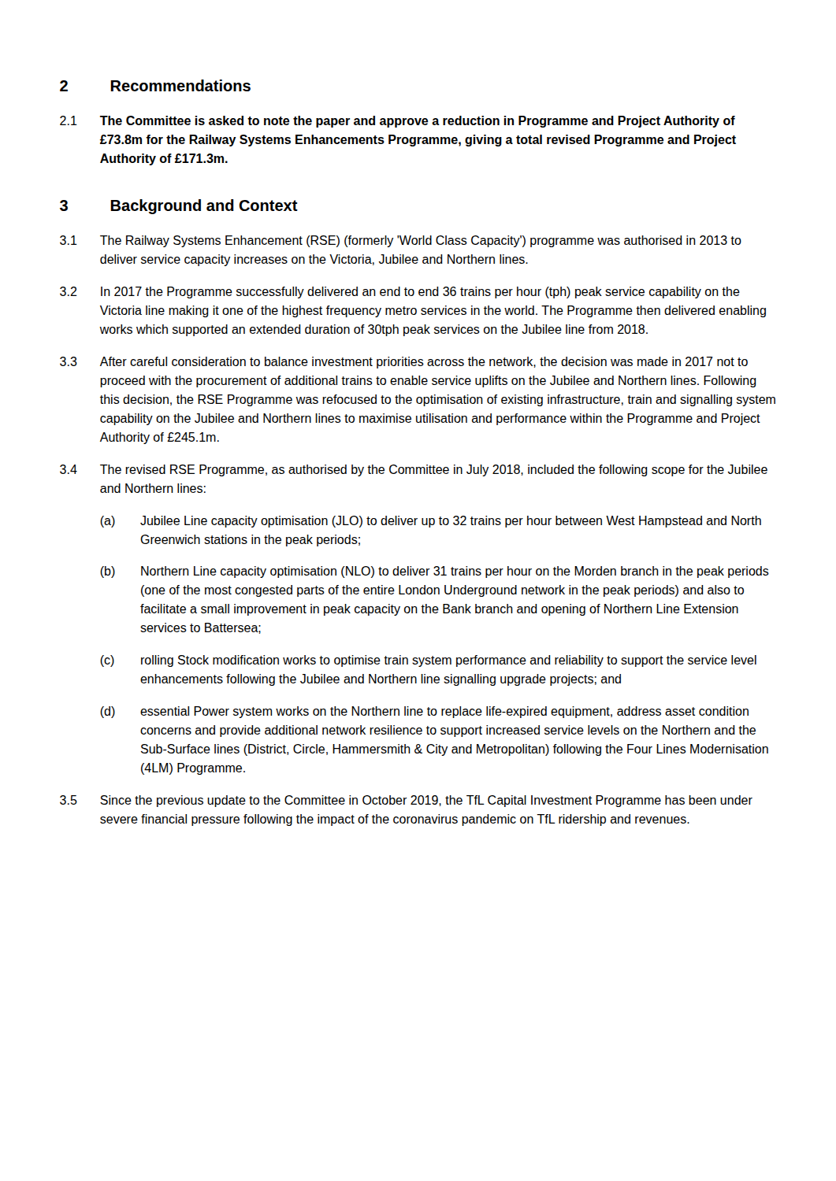2 Recommendations
2.1 The Committee is asked to note the paper and approve a reduction in Programme and Project Authority of £73.8m for the Railway Systems Enhancements Programme, giving a total revised Programme and Project Authority of £171.3m.
3 Background and Context
3.1 The Railway Systems Enhancement (RSE) (formerly 'World Class Capacity') programme was authorised in 2013 to deliver service capacity increases on the Victoria, Jubilee and Northern lines.
3.2 In 2017 the Programme successfully delivered an end to end 36 trains per hour (tph) peak service capability on the Victoria line making it one of the highest frequency metro services in the world. The Programme then delivered enabling works which supported an extended duration of 30tph peak services on the Jubilee line from 2018.
3.3 After careful consideration to balance investment priorities across the network, the decision was made in 2017 not to proceed with the procurement of additional trains to enable service uplifts on the Jubilee and Northern lines. Following this decision, the RSE Programme was refocused to the optimisation of existing infrastructure, train and signalling system capability on the Jubilee and Northern lines to maximise utilisation and performance within the Programme and Project Authority of £245.1m.
3.4 The revised RSE Programme, as authorised by the Committee in July 2018, included the following scope for the Jubilee and Northern lines:
(a) Jubilee Line capacity optimisation (JLO) to deliver up to 32 trains per hour between West Hampstead and North Greenwich stations in the peak periods;
(b) Northern Line capacity optimisation (NLO) to deliver 31 trains per hour on the Morden branch in the peak periods (one of the most congested parts of the entire London Underground network in the peak periods) and also to facilitate a small improvement in peak capacity on the Bank branch and opening of Northern Line Extension services to Battersea;
(c) rolling Stock modification works to optimise train system performance and reliability to support the service level enhancements following the Jubilee and Northern line signalling upgrade projects; and
(d) essential Power system works on the Northern line to replace life-expired equipment, address asset condition concerns and provide additional network resilience to support increased service levels on the Northern and the Sub-Surface lines (District, Circle, Hammersmith & City and Metropolitan) following the Four Lines Modernisation (4LM) Programme.
3.5 Since the previous update to the Committee in October 2019, the TfL Capital Investment Programme has been under severe financial pressure following the impact of the coronavirus pandemic on TfL ridership and revenues.